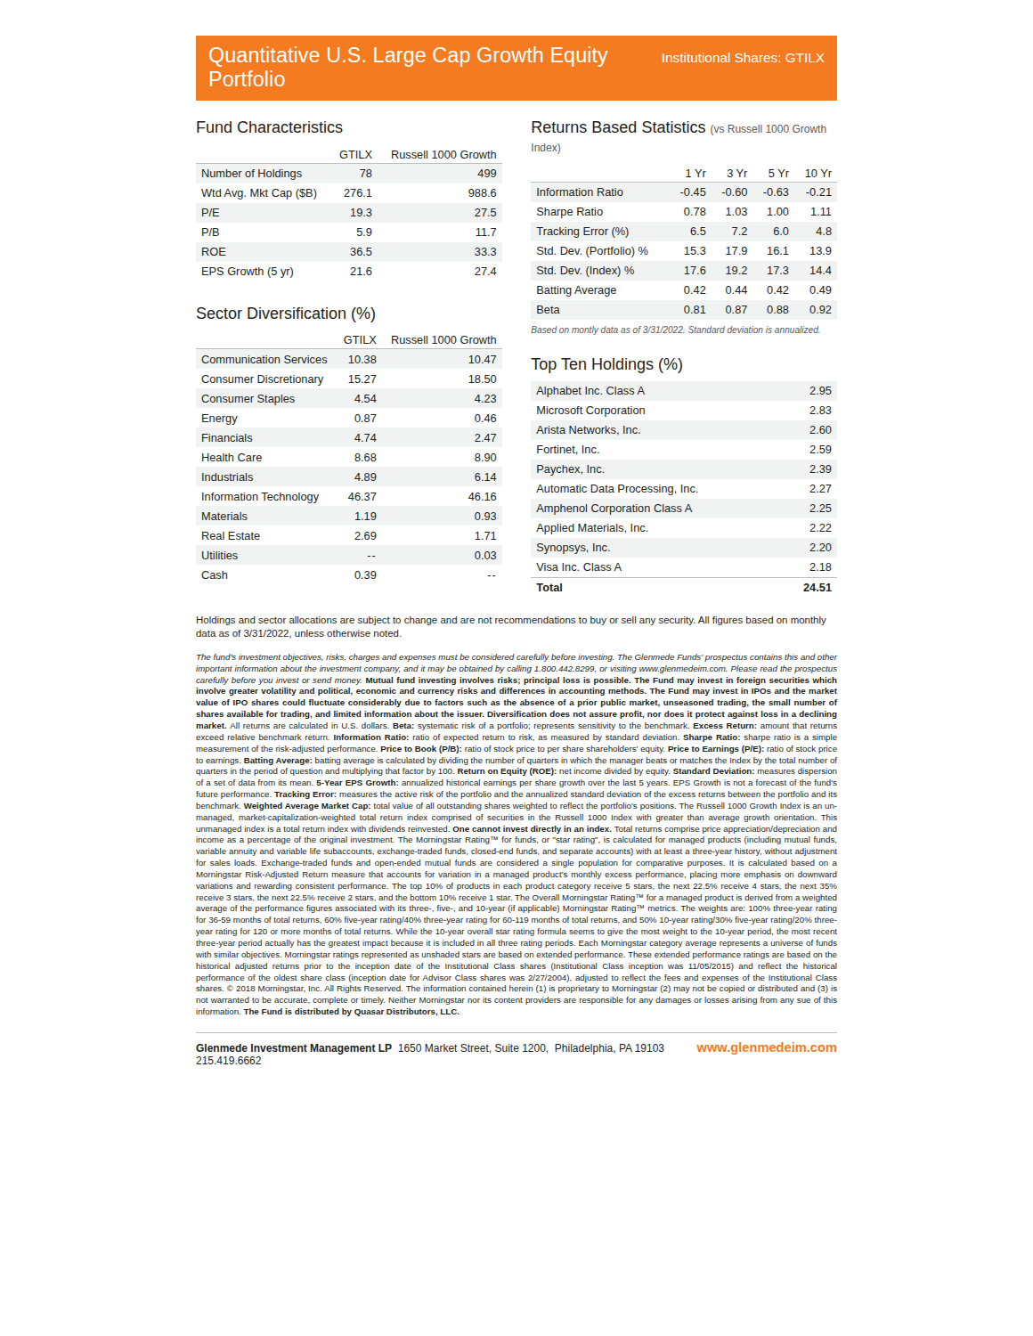Quantitative U.S. Large Cap Growth Equity Portfolio
Institutional Shares: GTILX
Fund Characteristics
| | GTILX | Russell 1000 Growth |
| --- | --- | --- |
| Number of Holdings | 78 | 499 |
| Wtd Avg. Mkt Cap ($B) | 276.1 | 988.6 |
| P/E | 19.3 | 27.5 |
| P/B | 5.9 | 11.7 |
| ROE | 36.5 | 33.3 |
| EPS Growth (5 yr) | 21.6 | 27.4 |
Sector Diversification (%)
| | GTILX | Russell 1000 Growth |
| --- | --- | --- |
| Communication Services | 10.38 | 10.47 |
| Consumer Discretionary | 15.27 | 18.50 |
| Consumer Staples | 4.54 | 4.23 |
| Energy | 0.87 | 0.46 |
| Financials | 4.74 | 2.47 |
| Health Care | 8.68 | 8.90 |
| Industrials | 4.89 | 6.14 |
| Information Technology | 46.37 | 46.16 |
| Materials | 1.19 | 0.93 |
| Real Estate | 2.69 | 1.71 |
| Utilities | -- | 0.03 |
| Cash | 0.39 | -- |
Returns Based Statistics (vs Russell 1000 Growth Index)
| | 1 Yr | 3 Yr | 5 Yr | 10 Yr |
| --- | --- | --- | --- | --- |
| Information Ratio | -0.45 | -0.60 | -0.63 | -0.21 |
| Sharpe Ratio | 0.78 | 1.03 | 1.00 | 1.11 |
| Tracking Error (%) | 6.5 | 7.2 | 6.0 | 4.8 |
| Std. Dev. (Portfolio) % | 15.3 | 17.9 | 16.1 | 13.9 |
| Std. Dev. (Index) % | 17.6 | 19.2 | 17.3 | 14.4 |
| Batting Average | 0.42 | 0.44 | 0.42 | 0.49 |
| Beta | 0.81 | 0.87 | 0.88 | 0.92 |
Based on montly data as of 3/31/2022. Standard deviation is annualized.
Top Ten Holdings (%)
| Alphabet Inc. Class A | 2.95 |
| Microsoft Corporation | 2.83 |
| Arista Networks, Inc. | 2.60 |
| Fortinet, Inc. | 2.59 |
| Paychex, Inc. | 2.39 |
| Automatic Data Processing, Inc. | 2.27 |
| Amphenol Corporation Class A | 2.25 |
| Applied Materials, Inc. | 2.22 |
| Synopsys, Inc. | 2.20 |
| Visa Inc. Class A | 2.18 |
| Total | 24.51 |
Holdings and sector allocations are subject to change and are not recommendations to buy or sell any security. All figures based on monthly data as of 3/31/2022, unless otherwise noted.
The fund's investment objectives, risks, charges and expenses must be considered carefully before investing. The Glenmede Funds' prospectus contains this and other important information about the investment company, and it may be obtained by calling 1.800.442.8299, or visiting www.glenmedeim.com. Please read the prospectus carefully before you invest or send money. Mutual fund investing involves risks; principal loss is possible. The Fund may invest in foreign securities which involve greater volatility and political, economic and currency risks and differences in accounting methods. The Fund may invest in IPOs and the market value of IPO shares could fluctuate considerably due to factors such as the absence of a prior public market, unseasoned trading, the small number of shares available for trading, and limited information about the issuer. Diversification does not assure profit, nor does it protect against loss in a declining market. All returns are calculated in U.S. dollars. Beta: systematic risk of a portfolio; represents sensitivity to the benchmark. Excess Return: amount that returns exceed relative benchmark return. Information Ratio: ratio of expected return to risk, as measured by standard deviation. Sharpe Ratio: sharpe ratio is a simple measurement of the risk-adjusted performance. Price to Book (P/B): ratio of stock price to per share shareholders' equity. Price to Earnings (P/E): ratio of stock price to earnings. Batting Average: batting average is calculated by dividing the number of quarters in which the manager beats or matches the Index by the total number of quarters in the period of question and multiplying that factor by 100. Return on Equity (ROE): net income divided by equity. Standard Deviation: measures dispersion of a set of data from its mean. 5-Year EPS Growth: annualized historical earnings per share growth over the last 5 years. EPS Growth is not a forecast of the fund's future performance. Tracking Error: measures the active risk of the portfolio and the annualized standard deviation of the excess returns between the portfolio and its benchmark. Weighted Average Market Cap: total value of all outstanding shares weighted to reflect the portfolio's positions. The Russell 1000 Growth Index is an un-managed, market-capitalization-weighted total return index comprised of securities in the Russell 1000 Index with greater than average growth orientation. This unmanaged index is a total return index with dividends reinvested. One cannot invest directly in an index. Total returns comprise price appreciation/depreciation and income as a percentage of the original investment. The Morningstar Rating™ for funds, or "star rating", is calculated for managed products (including mutual funds, variable annuity and variable life subaccounts, exchange-traded funds, closed-end funds, and separate accounts) with at least a three-year history, without adjustment for sales loads. Exchange-traded funds and open-ended mutual funds are considered a single population for comparative purposes. It is calculated based on a Morningstar Risk-Adjusted Return measure that accounts for variation in a managed product's monthly excess performance, placing more emphasis on downward variations and rewarding consistent performance. The top 10% of products in each product category receive 5 stars, the next 22.5% receive 4 stars, the next 35% receive 3 stars, the next 22.5% receive 2 stars, and the bottom 10% receive 1 star. The Overall Morningstar Rating™ for a managed product is derived from a weighted average of the performance figures associated with its three-, five-, and 10-year (if applicable) Morningstar Rating™ metrics. The weights are: 100% three-year rating for 36-59 months of total returns, 60% five-year rating/40% three-year rating for 60-119 months of total returns, and 50% 10-year rating/30% five-year rating/20% three-year rating for 120 or more months of total returns. While the 10-year overall star rating formula seems to give the most weight to the 10-year period, the most recent three-year period actually has the greatest impact because it is included in all three rating periods. Each Morningstar category average represents a universe of funds with similar objectives. Morningstar ratings represented as unshaded stars are based on extended performance. These extended performance ratings are based on the historical adjusted returns prior to the inception date of the Institutional Class shares (Institutional Class inception was 11/05/2015) and reflect the historical performance of the oldest share class (inception date for Advisor Class shares was 2/27/2004), adjusted to reflect the fees and expenses of the Institutional Class shares. © 2018 Morningstar, Inc. All Rights Reserved. The information contained herein (1) is proprietary to Morningstar (2) may not be copied or distributed and (3) is not warranted to be accurate, complete or timely. Neither Morningstar nor its content providers are responsible for any damages or losses arising from any sue of this information. The Fund is distributed by Quasar Distributors, LLC.
Glenmede Investment Management LP 1650 Market Street, Suite 1200, Philadelphia, PA 19103 215.419.6662
www.glenmedeim.com